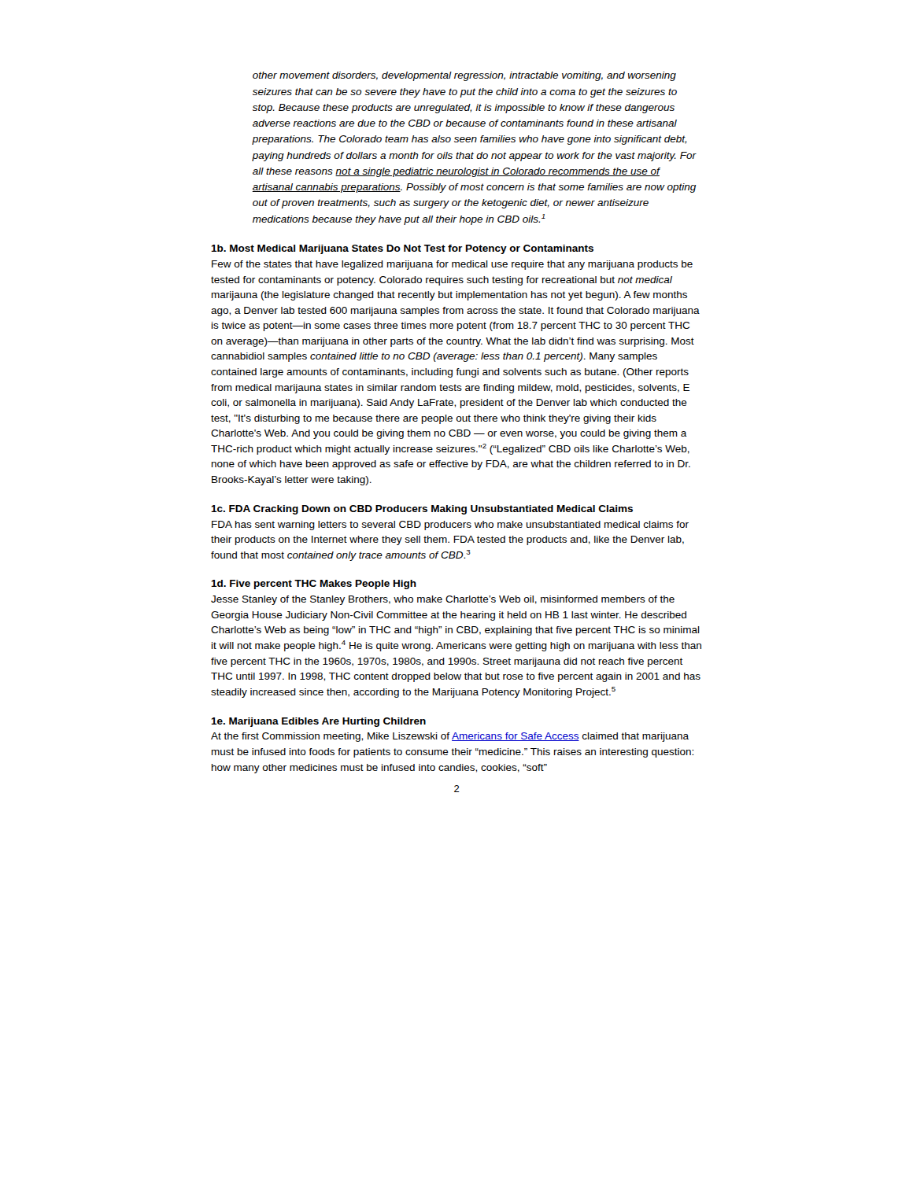other movement disorders, developmental regression, intractable vomiting, and worsening seizures that can be so severe they have to put the child into a coma to get the seizures to stop. Because these products are unregulated, it is impossible to know if these dangerous adverse reactions are due to the CBD or because of contaminants found in these artisanal preparations. The Colorado team has also seen families who have gone into significant debt, paying hundreds of dollars a month for oils that do not appear to work for the vast majority. For all these reasons not a single pediatric neurologist in Colorado recommends the use of artisanal cannabis preparations. Possibly of most concern is that some families are now opting out of proven treatments, such as surgery or the ketogenic diet, or newer antiseizure medications because they have put all their hope in CBD oils.1
1b. Most Medical Marijuana States Do Not Test for Potency or Contaminants
Few of the states that have legalized marijuana for medical use require that any marijuana products be tested for contaminants or potency. Colorado requires such testing for recreational but not medical marijauna (the legislature changed that recently but implementation has not yet begun). A few months ago, a Denver lab tested 600 marijauna samples from across the state. It found that Colorado marijuana is twice as potent—in some cases three times more potent (from 18.7 percent THC to 30 percent THC on average)—than marijuana in other parts of the country. What the lab didn’t find was surprising. Most cannabidiol samples contained little to no CBD (average: less than 0.1 percent). Many samples contained large amounts of contaminants, including fungi and solvents such as butane. (Other reports from medical marijauna states in similar random tests are finding mildew, mold, pesticides, solvents, E coli, or salmonella in marijuana). Said Andy LaFrate, president of the Denver lab which conducted the test, "It's disturbing to me because there are people out there who think they're giving their kids Charlotte's Web. And you could be giving them no CBD — or even worse, you could be giving them a THC-rich product which might actually increase seizures."2 (“Legalized” CBD oils like Charlotte’s Web, none of which have been approved as safe or effective by FDA, are what the children referred to in Dr. Brooks-Kayal’s letter were taking).
1c. FDA Cracking Down on CBD Producers Making Unsubstantiated Medical Claims
FDA has sent warning letters to several CBD producers who make unsubstantiated medical claims for their products on the Internet where they sell them. FDA tested the products and, like the Denver lab, found that most contained only trace amounts of CBD.3
1d. Five percent THC Makes People High
Jesse Stanley of the Stanley Brothers, who make Charlotte’s Web oil, misinformed members of the Georgia House Judiciary Non-Civil Committee at the hearing it held on HB 1 last winter. He described Charlotte’s Web as being “low” in THC and “high” in CBD, explaining that five percent THC is so minimal it will not make people high.4 He is quite wrong. Americans were getting high on marijuana with less than five percent THC in the 1960s, 1970s, 1980s, and 1990s. Street marijauna did not reach five percent THC until 1997. In 1998, THC content dropped below that but rose to five percent again in 2001 and has steadily increased since then, according to the Marijuana Potency Monitoring Project.5
1e. Marijuana Edibles Are Hurting Children
At the first Commission meeting, Mike Liszewski of Americans for Safe Access claimed that marijuana must be infused into foods for patients to consume their “medicine.” This raises an interesting question: how many other medicines must be infused into candies, cookies, “soft”
2